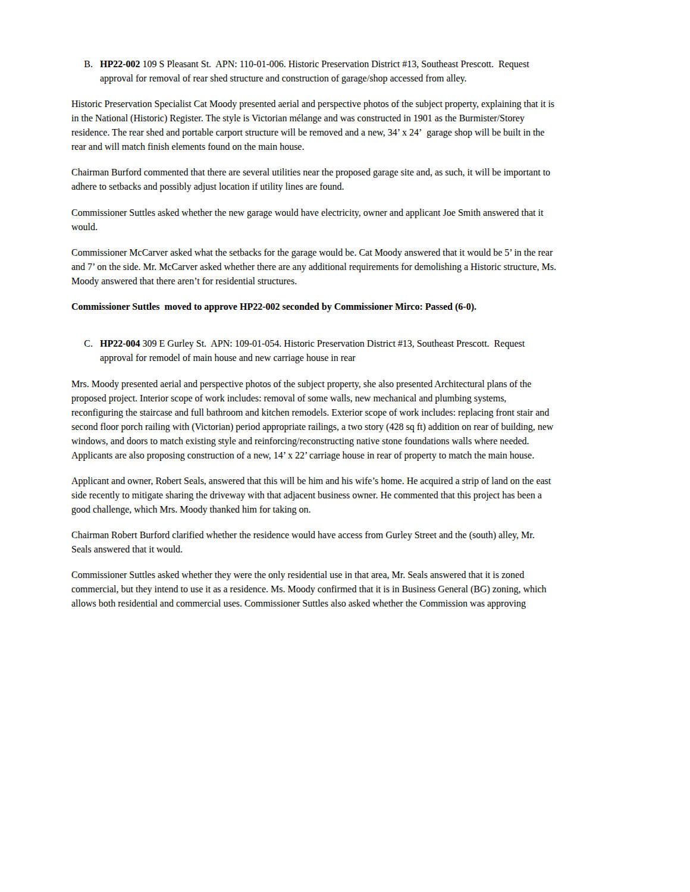HP22-002 109 S Pleasant St. APN: 110-01-006. Historic Preservation District #13, Southeast Prescott. Request approval for removal of rear shed structure and construction of garage/shop accessed from alley.
Historic Preservation Specialist Cat Moody presented aerial and perspective photos of the subject property, explaining that it is in the National (Historic) Register. The style is Victorian mélange and was constructed in 1901 as the Burmister/Storey residence. The rear shed and portable carport structure will be removed and a new, 34’ x 24’ garage shop will be built in the rear and will match finish elements found on the main house.
Chairman Burford commented that there are several utilities near the proposed garage site and, as such, it will be important to adhere to setbacks and possibly adjust location if utility lines are found.
Commissioner Suttles asked whether the new garage would have electricity, owner and applicant Joe Smith answered that it would.
Commissioner McCarver asked what the setbacks for the garage would be. Cat Moody answered that it would be 5’ in the rear and 7’ on the side. Mr. McCarver asked whether there are any additional requirements for demolishing a Historic structure, Ms. Moody answered that there aren’t for residential structures.
Commissioner Suttles moved to approve HP22-002 seconded by Commissioner Mirco: Passed (6-0).
HP22-004 309 E Gurley St. APN: 109-01-054. Historic Preservation District #13, Southeast Prescott. Request approval for remodel of main house and new carriage house in rear
Mrs. Moody presented aerial and perspective photos of the subject property, she also presented Architectural plans of the proposed project. Interior scope of work includes: removal of some walls, new mechanical and plumbing systems, reconfiguring the staircase and full bathroom and kitchen remodels. Exterior scope of work includes: replacing front stair and second floor porch railing with (Victorian) period appropriate railings, a two story (428 sq ft) addition on rear of building, new windows, and doors to match existing style and reinforcing/reconstructing native stone foundations walls where needed. Applicants are also proposing construction of a new, 14’ x 22’ carriage house in rear of property to match the main house.
Applicant and owner, Robert Seals, answered that this will be him and his wife’s home. He acquired a strip of land on the east side recently to mitigate sharing the driveway with that adjacent business owner. He commented that this project has been a good challenge, which Mrs. Moody thanked him for taking on.
Chairman Robert Burford clarified whether the residence would have access from Gurley Street and the (south) alley, Mr. Seals answered that it would.
Commissioner Suttles asked whether they were the only residential use in that area, Mr. Seals answered that it is zoned commercial, but they intend to use it as a residence. Ms. Moody confirmed that it is in Business General (BG) zoning, which allows both residential and commercial uses. Commissioner Suttles also asked whether the Commission was approving